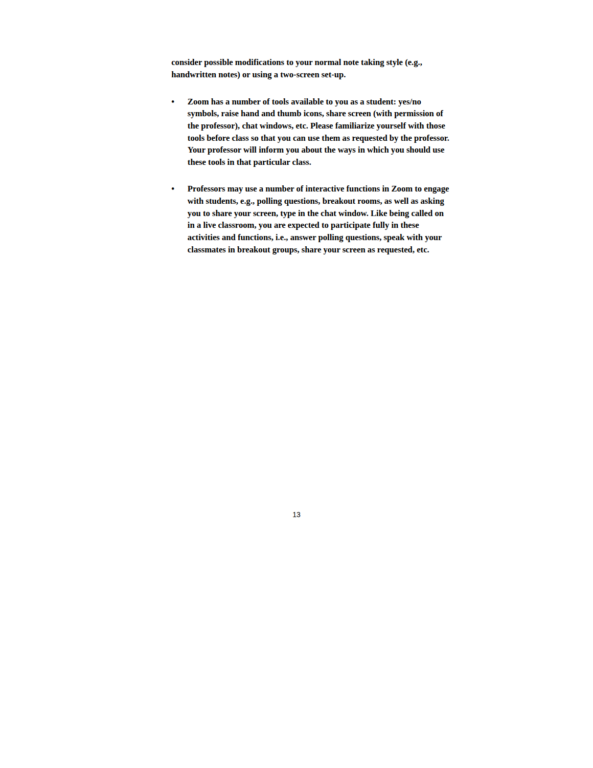consider possible modifications to your normal note taking style (e.g., handwritten notes) or using a two-screen set-up.
Zoom has a number of tools available to you as a student: yes/no symbols, raise hand and thumb icons, share screen (with permission of the professor), chat windows, etc. Please familiarize yourself with those tools before class so that you can use them as requested by the professor. Your professor will inform you about the ways in which you should use these tools in that particular class.
Professors may use a number of interactive functions in Zoom to engage with students, e.g., polling questions, breakout rooms, as well as asking you to share your screen, type in the chat window. Like being called on in a live classroom, you are expected to participate fully in these activities and functions, i.e., answer polling questions, speak with your classmates in breakout groups, share your screen as requested, etc.
13